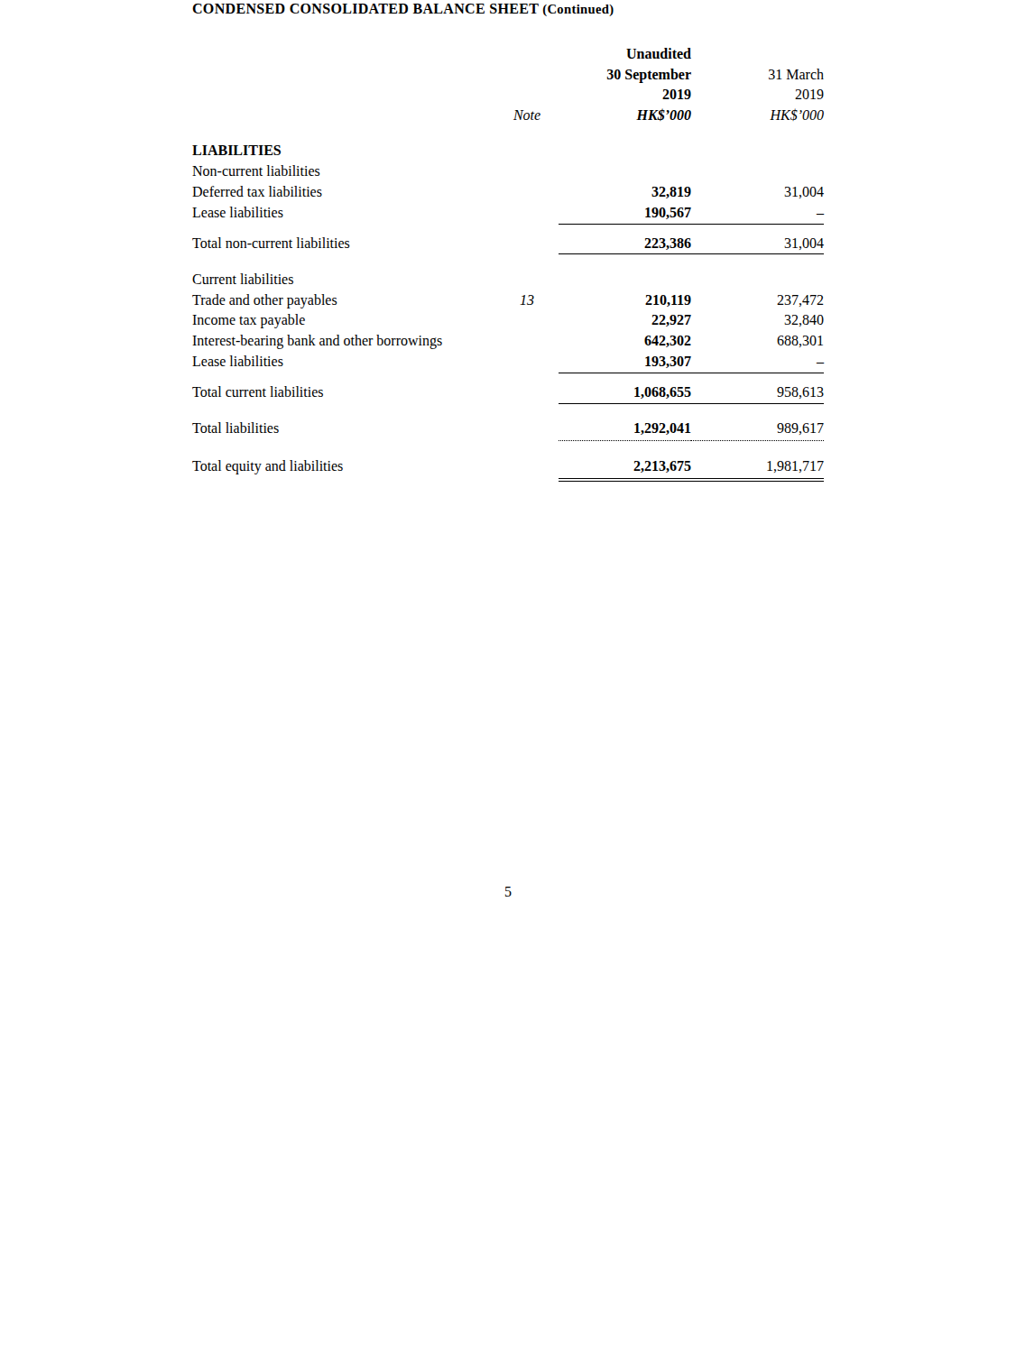CONDENSED CONSOLIDATED BALANCE SHEET (Continued)
| | | Unaudited | |
| | | 30 September | 31 March |
| | | 2019 | 2019 |
| | Note | HK$’000 | HK$’000 |
| LIABILITIES | | | |
| Non-current liabilities | | | |
| Deferred tax liabilities | | 32,819 | 31,004 |
| Lease liabilities | | 190,567 | – |
| Total non-current liabilities | | 223,386 | 31,004 |
| Current liabilities | | | |
| Trade and other payables | 13 | 210,119 | 237,472 |
| Income tax payable | | 22,927 | 32,840 |
| Interest-bearing bank and other borrowings | | 642,302 | 688,301 |
| Lease liabilities | | 193,307 | – |
| Total current liabilities | | 1,068,655 | 958,613 |
| Total liabilities | | 1,292,041 | 989,617 |
| Total equity and liabilities | | 2,213,675 | 1,981,717 |
5